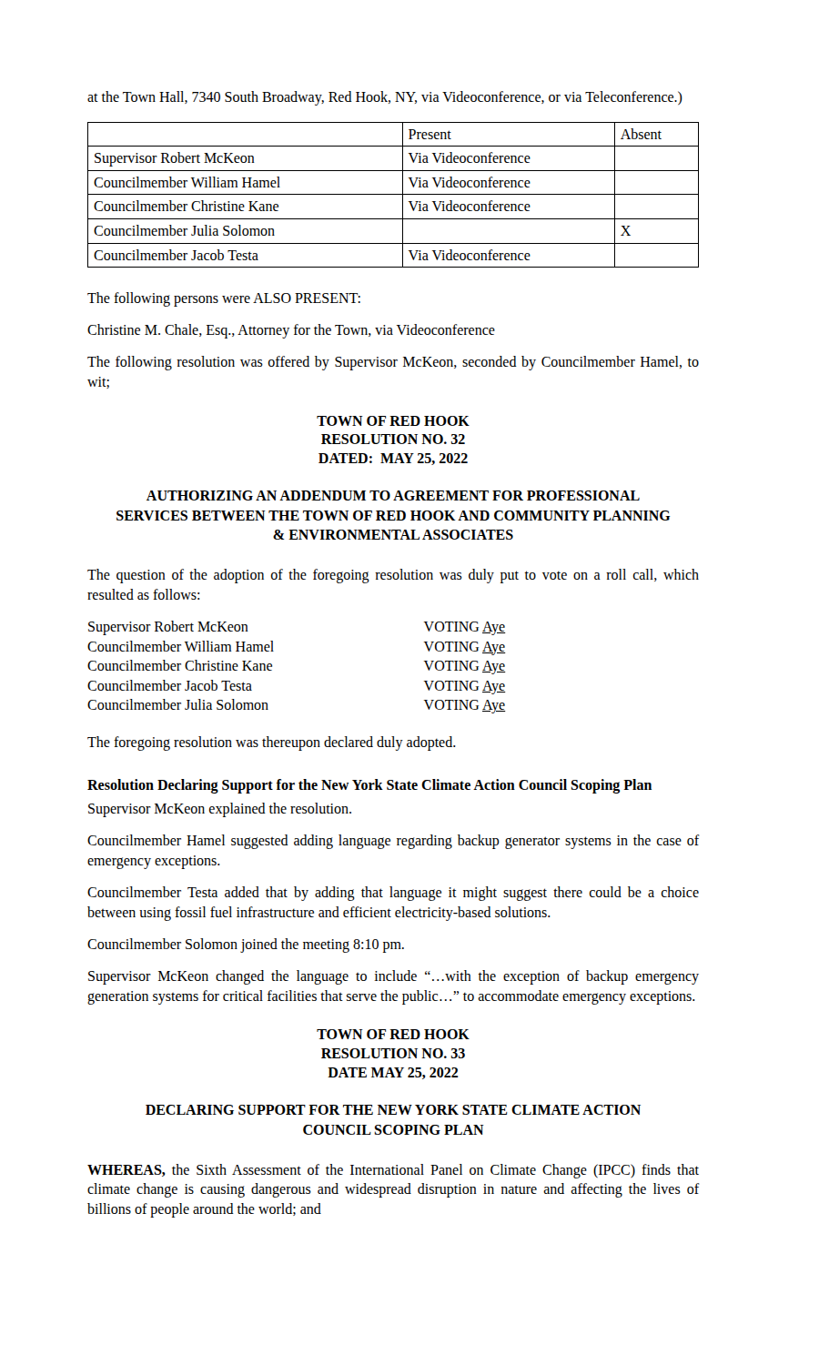at the Town Hall, 7340 South Broadway, Red Hook, NY, via Videoconference, or via Teleconference.)
| | Present | Absent |
| Supervisor Robert McKeon | Via Videoconference | |
| Councilmember William Hamel | Via Videoconference | |
| Councilmember Christine Kane | Via Videoconference | |
| Councilmember Julia Solomon | | X |
| Councilmember Jacob Testa | Via Videoconference | |
The following persons were ALSO PRESENT:
Christine M. Chale, Esq., Attorney for the Town, via Videoconference
The following resolution was offered by Supervisor McKeon, seconded by Councilmember Hamel, to wit;
TOWN OF RED HOOK RESOLUTION NO. 32 DATED: MAY 25, 2022
AUTHORIZING AN ADDENDUM TO AGREEMENT FOR PROFESSIONAL
SERVICES BETWEEN THE TOWN OF RED HOOK AND COMMUNITY PLANNING
& ENVIRONMENTAL ASSOCIATES
The question of the adoption of the foregoing resolution was duly put to vote on a roll call, which resulted as follows:
| Supervisor Robert McKeon | VOTING Aye |
| Councilmember William Hamel | VOTING Aye |
| Councilmember Christine Kane | VOTING Aye |
| Councilmember Jacob Testa | VOTING Aye |
| Councilmember Julia Solomon | VOTING Aye |
The foregoing resolution was thereupon declared duly adopted.
Resolution Declaring Support for the New York State Climate Action Council Scoping Plan
Supervisor McKeon explained the resolution.
Councilmember Hamel suggested adding language regarding backup generator systems in the case of emergency exceptions.
Councilmember Testa added that by adding that language it might suggest there could be a choice between using fossil fuel infrastructure and efficient electricity-based solutions.
Councilmember Solomon joined the meeting 8:10 pm.
Supervisor McKeon changed the language to include “…with the exception of backup emergency generation systems for critical facilities that serve the public…” to accommodate emergency exceptions.
TOWN OF RED HOOK RESOLUTION NO. 33 DATE MAY 25, 2022
DECLARING SUPPORT FOR THE NEW YORK STATE CLIMATE ACTION
COUNCIL SCOPING PLAN
WHEREAS, the Sixth Assessment of the International Panel on Climate Change (IPCC) finds that climate change is causing dangerous and widespread disruption in nature and affecting the lives of billions of people around the world; and